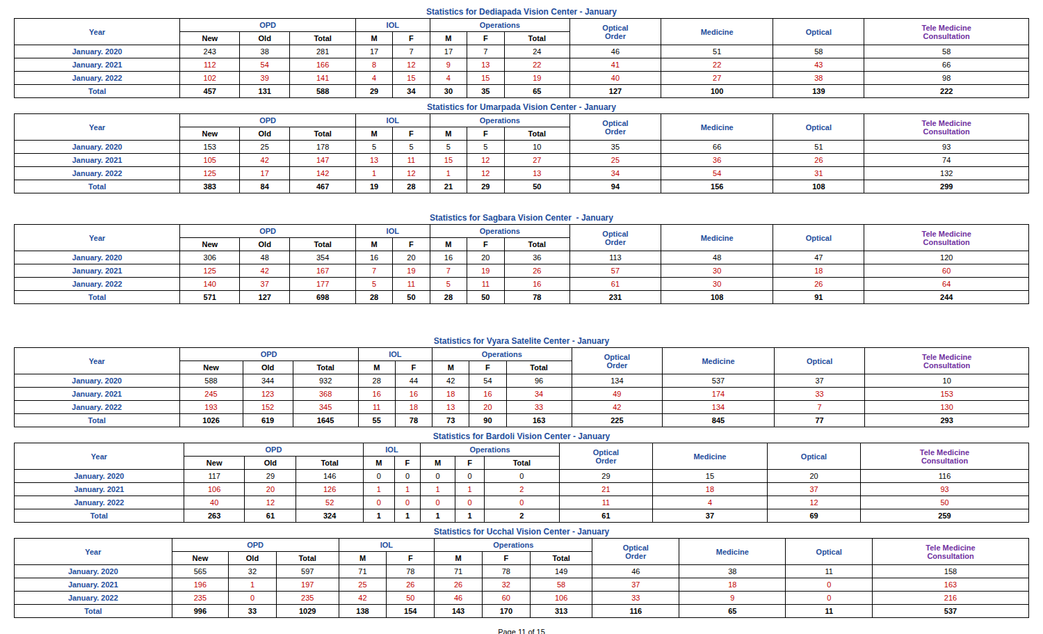Statistics for Dediapada Vision Center - January
| Year | OPD | IOL | Operations | Optical Order | Medicine | Optical | Tele Medicine Consultation |
| --- | --- | --- | --- | --- | --- | --- | --- |
| New | Old | Total | M | F | M | F | Total |
| January. 2020 | 243 | 38 | 281 | 17 | 7 | 17 | 7 | 24 | 46 | 51 | 58 | 58 |
| January. 2021 | 112 | 54 | 166 | 8 | 12 | 9 | 13 | 22 | 41 | 22 | 43 | 66 |
| January. 2022 | 102 | 39 | 141 | 4 | 15 | 4 | 15 | 19 | 40 | 27 | 38 | 98 |
| Total | 457 | 131 | 588 | 29 | 34 | 30 | 35 | 65 | 127 | 100 | 139 | 222 |
Statistics for Umarpada Vision Center - January
| Year | OPD | IOL | Operations | Optical Order | Medicine | Optical | Tele Medicine Consultation |
| --- | --- | --- | --- | --- | --- | --- | --- |
| New | Old | Total | M | F | M | F | Total |
| January. 2020 | 153 | 25 | 178 | 5 | 5 | 5 | 5 | 10 | 35 | 66 | 51 | 93 |
| January. 2021 | 105 | 42 | 147 | 13 | 11 | 15 | 12 | 27 | 25 | 36 | 26 | 74 |
| January. 2022 | 125 | 17 | 142 | 1 | 12 | 1 | 12 | 13 | 34 | 54 | 31 | 132 |
| Total | 383 | 84 | 467 | 19 | 28 | 21 | 29 | 50 | 94 | 156 | 108 | 299 |
Statistics for Sagbara Vision Center - January
| Year | OPD | IOL | Operations | Optical Order | Medicine | Optical | Tele Medicine Consultation |
| --- | --- | --- | --- | --- | --- | --- | --- |
| New | Old | Total | M | F | M | F | Total |
| January. 2020 | 306 | 48 | 354 | 16 | 20 | 16 | 20 | 36 | 113 | 48 | 47 | 120 |
| January. 2021 | 125 | 42 | 167 | 7 | 19 | 7 | 19 | 26 | 57 | 30 | 18 | 60 |
| January. 2022 | 140 | 37 | 177 | 5 | 11 | 5 | 11 | 16 | 61 | 30 | 26 | 64 |
| Total | 571 | 127 | 698 | 28 | 50 | 28 | 50 | 78 | 231 | 108 | 91 | 244 |
Statistics for Vyara Satelite Center - January
| Year | OPD | IOL | Operations | Optical Order | Medicine | Optical | Tele Medicine Consultation |
| --- | --- | --- | --- | --- | --- | --- | --- |
| New | Old | Total | M | F | M | F | Total |
| January. 2020 | 588 | 344 | 932 | 28 | 44 | 42 | 54 | 96 | 134 | 537 | 37 | 10 |
| January. 2021 | 245 | 123 | 368 | 16 | 16 | 18 | 16 | 34 | 49 | 174 | 33 | 153 |
| January. 2022 | 193 | 152 | 345 | 11 | 18 | 13 | 20 | 33 | 42 | 134 | 7 | 130 |
| Total | 1026 | 619 | 1645 | 55 | 78 | 73 | 90 | 163 | 225 | 845 | 77 | 293 |
Statistics for Bardoli Vision Center - January
| Year | OPD | IOL | Operations | Optical Order | Medicine | Optical | Tele Medicine Consultation |
| --- | --- | --- | --- | --- | --- | --- | --- |
| New | Old | Total | M | F | M | F | Total |
| January. 2020 | 117 | 29 | 146 | 0 | 0 | 0 | 0 | 0 | 29 | 15 | 20 | 116 |
| January. 2021 | 106 | 20 | 126 | 1 | 1 | 1 | 1 | 2 | 21 | 18 | 37 | 93 |
| January. 2022 | 40 | 12 | 52 | 0 | 0 | 0 | 0 | 0 | 11 | 4 | 12 | 50 |
| Total | 263 | 61 | 324 | 1 | 1 | 1 | 1 | 2 | 61 | 37 | 69 | 259 |
Statistics for Ucchal Vision Center - January
| Year | OPD | IOL | Operations | Optical Order | Medicine | Optical | Tele Medicine Consultation |
| --- | --- | --- | --- | --- | --- | --- | --- |
| New | Old | Total | M | F | M | F | Total |
| January. 2020 | 565 | 32 | 597 | 71 | 78 | 71 | 78 | 149 | 46 | 38 | 11 | 158 |
| January. 2021 | 196 | 1 | 197 | 25 | 26 | 26 | 32 | 58 | 37 | 18 | 0 | 163 |
| January. 2022 | 235 | 0 | 235 | 42 | 50 | 46 | 60 | 106 | 33 | 9 | 0 | 216 |
| Total | 996 | 33 | 1029 | 138 | 154 | 143 | 170 | 313 | 116 | 65 | 11 | 537 |
Page 11 of 15